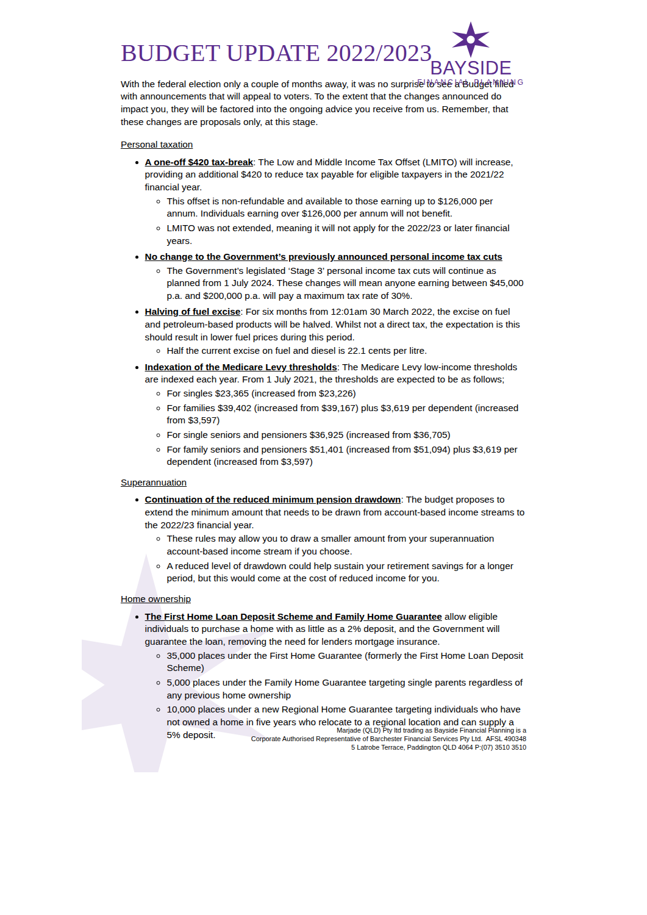BAYSIDE
FINANCIAL PLANNING
BUDGET UPDATE 2022/2023
With the federal election only a couple of months away, it was no surprise to see a Budget filled with announcements that will appeal to voters. To the extent that the changes announced do impact you, they will be factored into the ongoing advice you receive from us. Remember, that these changes are proposals only, at this stage.
Personal taxation
A one-off $420 tax-break: The Low and Middle Income Tax Offset (LMITO) will increase, providing an additional $420 to reduce tax payable for eligible taxpayers in the 2021/22 financial year.
This offset is non-refundable and available to those earning up to $126,000 per annum. Individuals earning over $126,000 per annum will not benefit.
LMITO was not extended, meaning it will not apply for the 2022/23 or later financial years.
No change to the Government’s previously announced personal income tax cuts
The Government’s legislated ‘Stage 3’ personal income tax cuts will continue as planned from 1 July 2024. These changes will mean anyone earning between $45,000 p.a. and $200,000 p.a. will pay a maximum tax rate of 30%.
Halving of fuel excise: For six months from 12:01am 30 March 2022, the excise on fuel and petroleum-based products will be halved. Whilst not a direct tax, the expectation is this should result in lower fuel prices during this period.
Half the current excise on fuel and diesel is 22.1 cents per litre.
Indexation of the Medicare Levy thresholds: The Medicare Levy low-income thresholds are indexed each year. From 1 July 2021, the thresholds are expected to be as follows;
For singles $23,365 (increased from $23,226)
For families $39,402 (increased from $39,167) plus $3,619 per dependent (increased from $3,597)
For single seniors and pensioners $36,925 (increased from $36,705)
For family seniors and pensioners $51,401 (increased from $51,094) plus $3,619 per dependent (increased from $3,597)
Superannuation
Continuation of the reduced minimum pension drawdown: The budget proposes to extend the minimum amount that needs to be drawn from account-based income streams to the 2022/23 financial year.
These rules may allow you to draw a smaller amount from your superannuation account-based income stream if you choose.
A reduced level of drawdown could help sustain your retirement savings for a longer period, but this would come at the cost of reduced income for you.
Home ownership
The First Home Loan Deposit Scheme and Family Home Guarantee allow eligible individuals to purchase a home with as little as a 2% deposit, and the Government will guarantee the loan, removing the need for lenders mortgage insurance.
35,000 places under the First Home Guarantee (formerly the First Home Loan Deposit Scheme)
5,000 places under the Family Home Guarantee targeting single parents regardless of any previous home ownership
10,000 places under a new Regional Home Guarantee targeting individuals who have not owned a home in five years who relocate to a regional location and can supply a 5% deposit.
Marjade (QLD) Pty ltd trading as Bayside Financial Planning is a
Corporate Authorised Representative of Barchester Financial Services Pty Ltd. AFSL 490348
5 Latrobe Terrace, Paddington QLD 4064 P:(07) 3510 3510